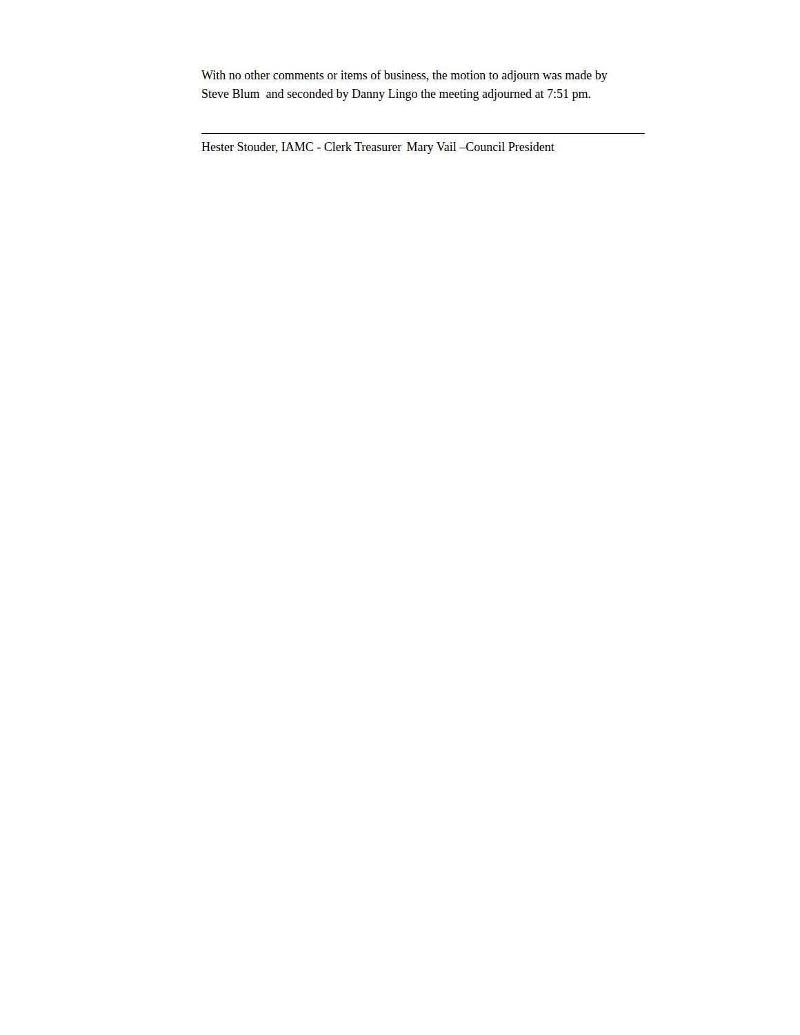With no other comments or items of business, the motion to adjourn was made by Steve Blum and seconded by Danny Lingo the meeting adjourned at 7:51 pm.
| Hester Stouder, IAMC - Clerk Treasurer | Mary Vail –Council President |